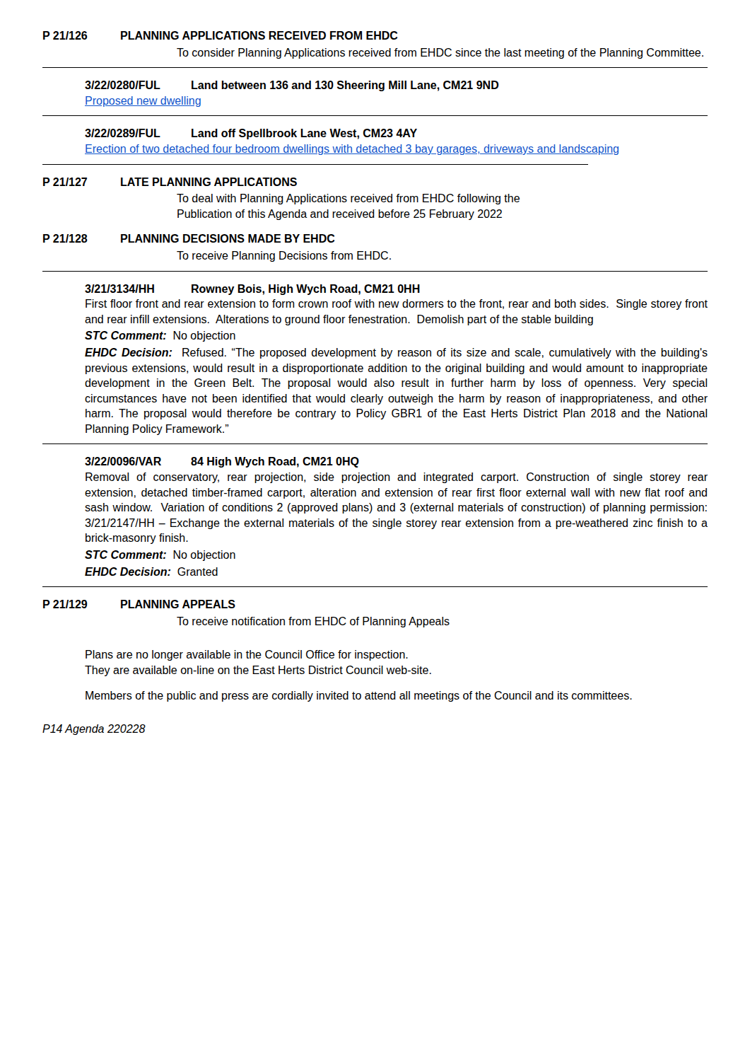P 21/126
PLANNING APPLICATIONS RECEIVED FROM EHDC
To consider Planning Applications received from EHDC since the last meeting of the Planning Committee.
3/22/0280/FUL
Land between 136 and 130 Sheering Mill Lane, CM21 9ND
Proposed new dwelling
3/22/0289/FUL
Land off Spellbrook Lane West, CM23 4AY
Erection of two detached four bedroom dwellings with detached 3 bay garages, driveways and landscaping
P 21/127
LATE PLANNING APPLICATIONS
To deal with Planning Applications received from EHDC following the
Publication of this Agenda and received before 25 February 2022
P 21/128
PLANNING DECISIONS MADE BY EHDC
To receive Planning Decisions from EHDC.
3/21/3134/HH
Rowney Bois, High Wych Road, CM21 0HH
First floor front and rear extension to form crown roof with new dormers to the front, rear and both sides. Single storey front and rear infill extensions. Alterations to ground floor fenestration. Demolish part of the stable building
STC Comment: No objection
EHDC Decision: Refused. “The proposed development by reason of its size and scale, cumulatively with the building's previous extensions, would result in a disproportionate addition to the original building and would amount to inappropriate development in the Green Belt. The proposal would also result in further harm by loss of openness. Very special circumstances have not been identified that would clearly outweigh the harm by reason of inappropriateness, and other harm. The proposal would therefore be contrary to Policy GBR1 of the East Herts District Plan 2018 and the National Planning Policy Framework.”
3/22/0096/VAR
84 High Wych Road, CM21 0HQ
Removal of conservatory, rear projection, side projection and integrated carport. Construction of single storey rear extension, detached timber-framed carport, alteration and extension of rear first floor external wall with new flat roof and sash window. Variation of conditions 2 (approved plans) and 3 (external materials of construction) of planning permission: 3/21/2147/HH – Exchange the external materials of the single storey rear extension from a pre-weathered zinc finish to a brick-masonry finish.
STC Comment: No objection
EHDC Decision: Granted
P 21/129
PLANNING APPEALS
To receive notification from EHDC of Planning Appeals
Plans are no longer available in the Council Office for inspection.
They are available on-line on the East Herts District Council web-site.
Members of the public and press are cordially invited to attend all meetings of the Council and its committees.
P14 Agenda 220228